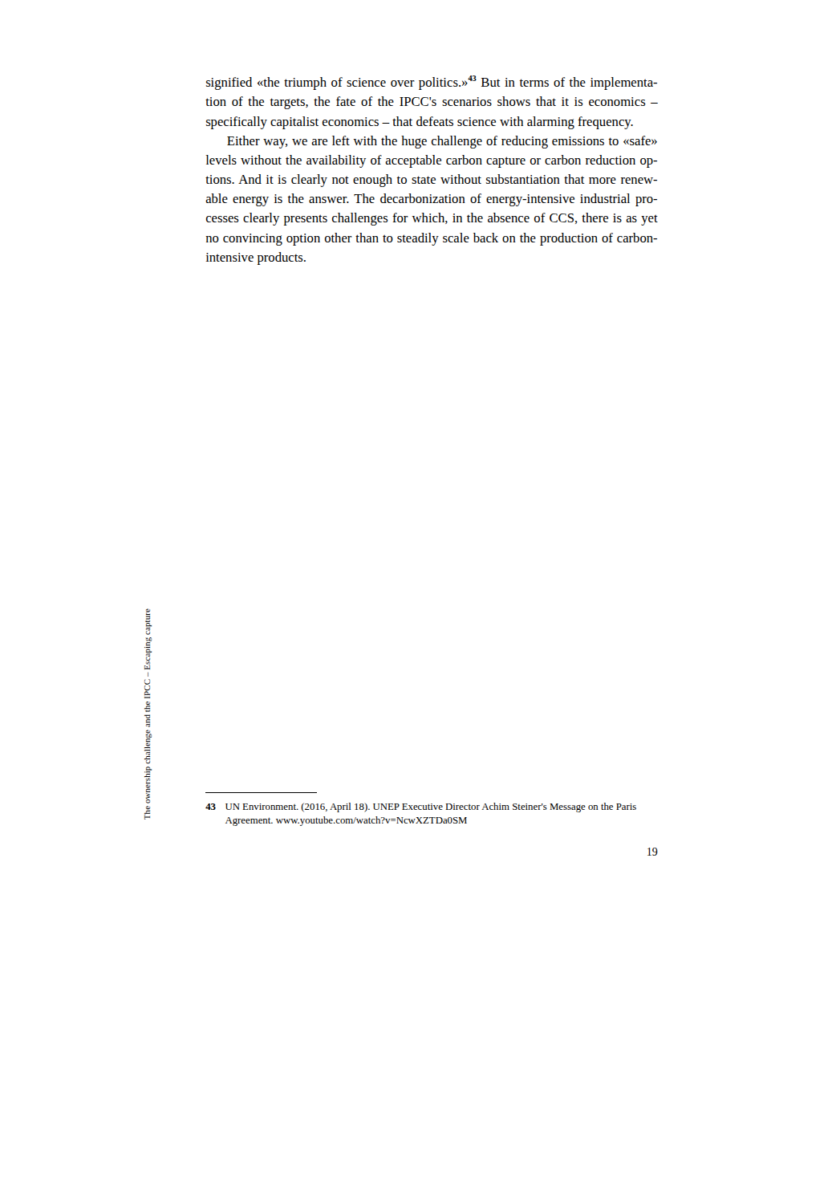signified «the triumph of science over politics.»43 But in terms of the implementation of the targets, the fate of the IPCC's scenarios shows that it is economics – specifically capitalist economics – that defeats science with alarming frequency.
Either way, we are left with the huge challenge of reducing emissions to «safe» levels without the availability of acceptable carbon capture or carbon reduction options. And it is clearly not enough to state without substantiation that more renewable energy is the answer. The decarbonization of energy-intensive industrial processes clearly presents challenges for which, in the absence of CCS, there is as yet no convincing option other than to steadily scale back on the production of carbon-intensive products.
The ownership challenge and the IPCC – Escaping capture
43 UN Environment. (2016, April 18). UNEP Executive Director Achim Steiner's Message on the Paris Agreement. www.youtube.com/watch?v=NcwXZTDa0SM
19